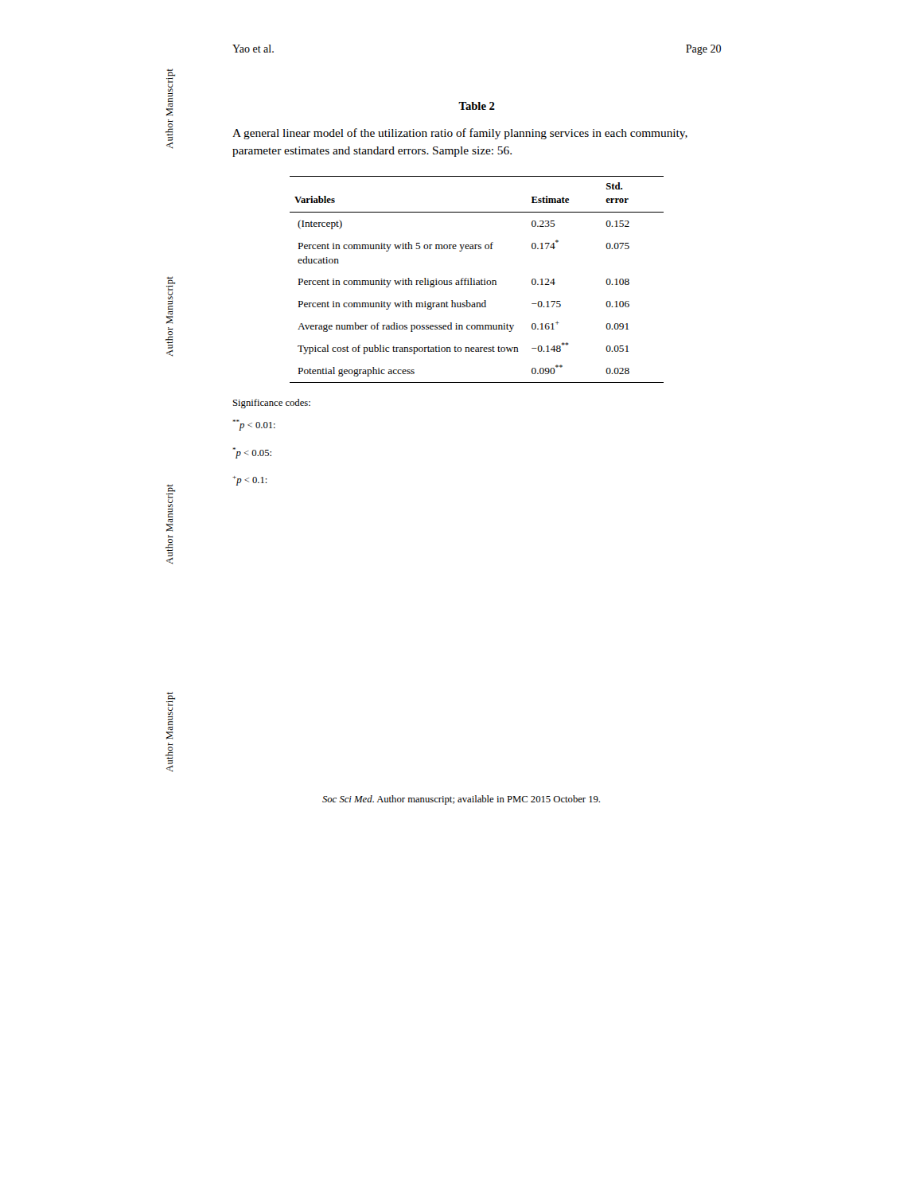Author Manuscript Author Manuscript Author Manuscript Author Manuscript
Yao et al.
Page 20
Table 2
A general linear model of the utilization ratio of family planning services in each community, parameter estimates and standard errors. Sample size: 56.
| Variables | Estimate | Std. error |
| --- | --- | --- |
| (Intercept) | 0.235 | 0.152 |
| Percent in community with 5 or more years of education | 0.174 * | 0.075 |
| Percent in community with religious affiliation | 0.124 | 0.108 |
| Percent in community with migrant husband | −0.175 | 0.106 |
| Average number of radios possessed in community | 0.161 + | 0.091 |
| Typical cost of public transportation to nearest town | −0.148 ** | 0.051 |
| Potential geographic access | 0.090 ** | 0.028 |
Significance codes:
**p < 0.01:
*p < 0.05:
+p < 0.1:
Soc Sci Med. Author manuscript; available in PMC 2015 October 19.